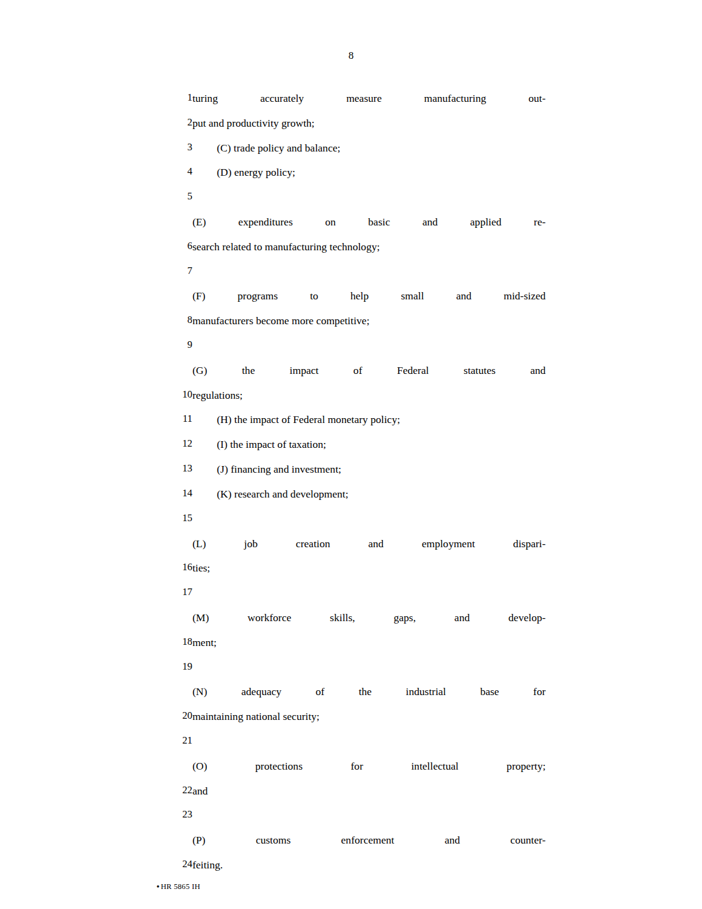8
| 1 | turing accurately measure manufacturing out- |
| 2 | put and productivity growth; |
| 3 | (C) trade policy and balance; |
| 4 | (D) energy policy; |
| 5 | (E) expenditures on basic and applied re- |
| 6 | search related to manufacturing technology; |
| 7 | (F) programs to help small and mid-sized |
| 8 | manufacturers become more competitive; |
| 9 | (G) the impact of Federal statutes and |
| 10 | regulations; |
| 11 | (H) the impact of Federal monetary policy; |
| 12 | (I) the impact of taxation; |
| 13 | (J) financing and investment; |
| 14 | (K) research and development; |
| 15 | (L) job creation and employment dispari- |
| 16 | ties; |
| 17 | (M) workforce skills, gaps, and develop- |
| 18 | ment; |
| 19 | (N) adequacy of the industrial base for |
| 20 | maintaining national security; |
| 21 | (O) protections for intellectual property; |
| 22 | and |
| 23 | (P) customs enforcement and counter- |
| 24 | feiting. |
•HR 5865 IH